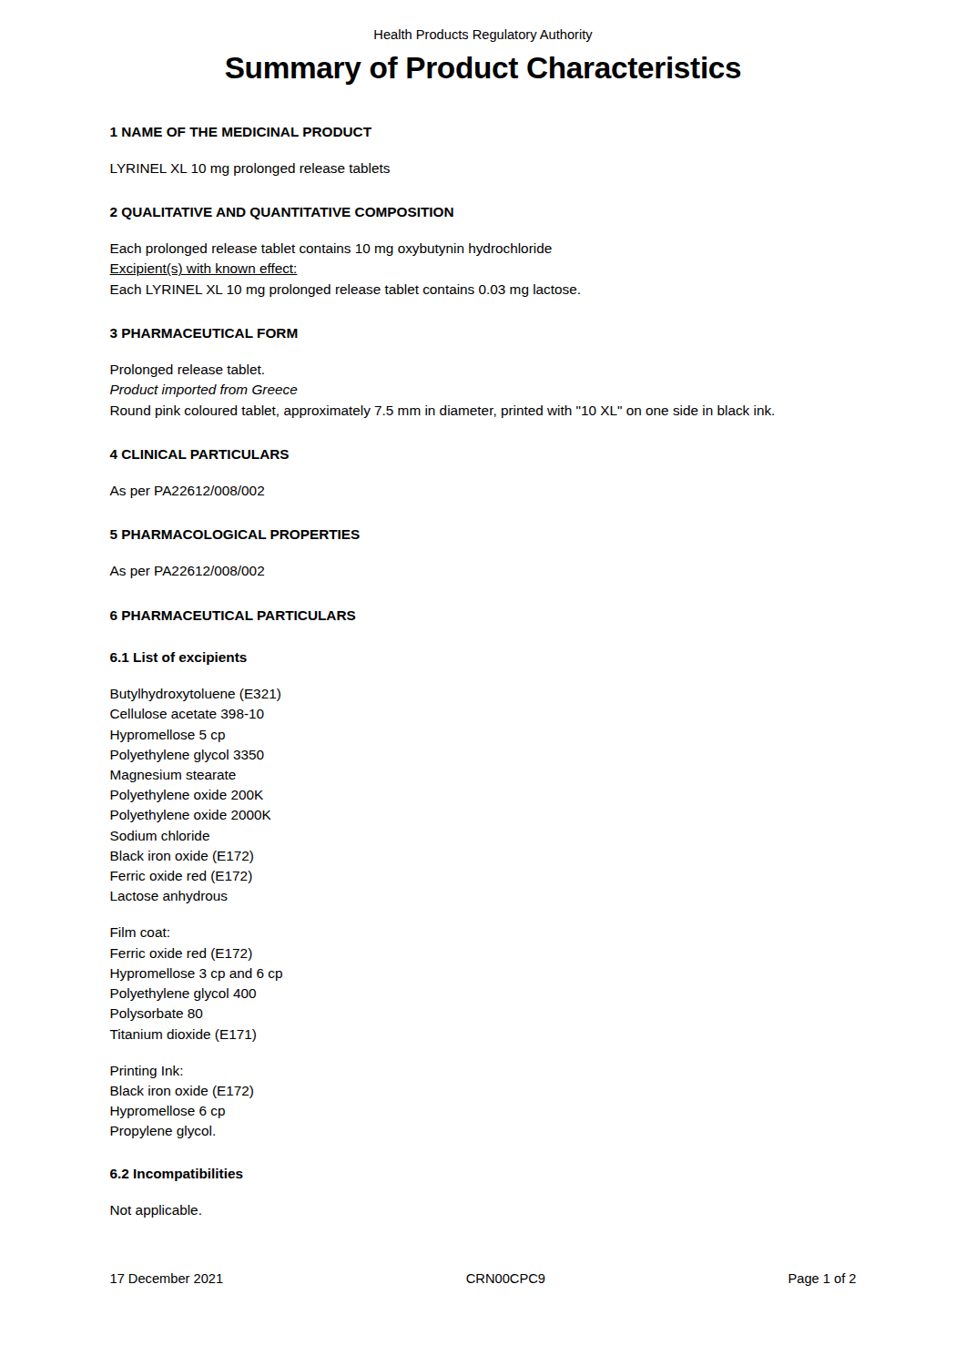Health Products Regulatory Authority
Summary of Product Characteristics
1 NAME OF THE MEDICINAL PRODUCT
LYRINEL XL 10 mg prolonged release tablets
2 QUALITATIVE AND QUANTITATIVE COMPOSITION
Each prolonged release tablet contains 10 mg oxybutynin hydrochloride
Excipient(s) with known effect:
Each LYRINEL XL 10 mg prolonged release tablet contains 0.03 mg lactose.
3 PHARMACEUTICAL FORM
Prolonged release tablet.
Product imported from Greece
Round pink coloured tablet, approximately 7.5 mm in diameter, printed with "10 XL" on one side in black ink.
4 CLINICAL PARTICULARS
As per PA22612/008/002
5 PHARMACOLOGICAL PROPERTIES
As per PA22612/008/002
6 PHARMACEUTICAL PARTICULARS
6.1 List of excipients
Butylhydroxytoluene (E321)
Cellulose acetate 398-10
Hypromellose 5 cp
Polyethylene glycol 3350
Magnesium stearate
Polyethylene oxide 200K
Polyethylene oxide 2000K
Sodium chloride
Black iron oxide (E172)
Ferric oxide red (E172)
Lactose anhydrous
Film coat:
Ferric oxide red (E172)
Hypromellose 3 cp and 6 cp
Polyethylene glycol 400
Polysorbate 80
Titanium dioxide (E171)
Printing Ink:
Black iron oxide (E172)
Hypromellose 6 cp
Propylene glycol.
6.2 Incompatibilities
Not applicable.
17 December 2021 CRN00CPC9 Page 1 of 2